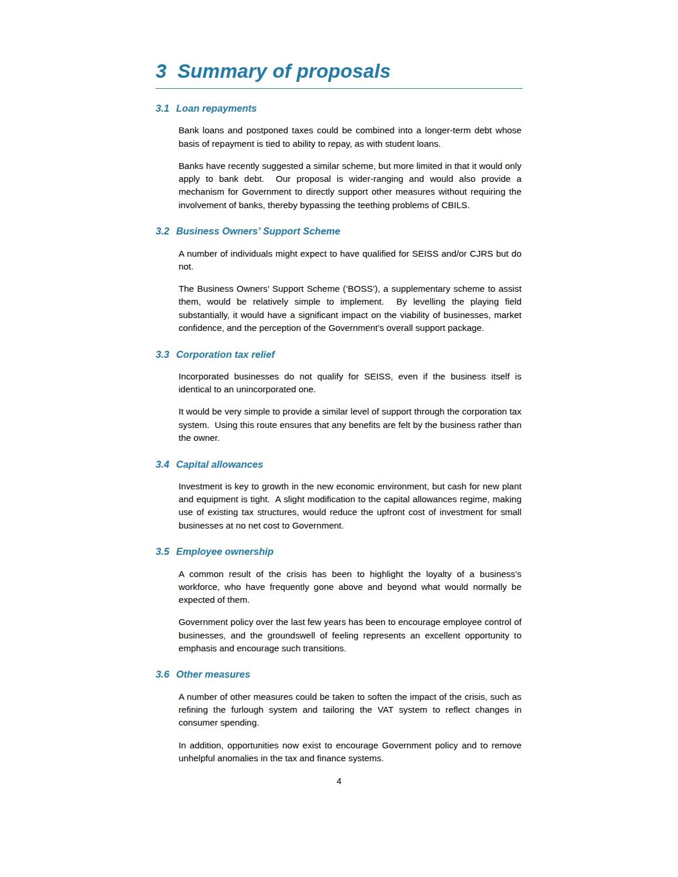3 Summary of proposals
3.1 Loan repayments
Bank loans and postponed taxes could be combined into a longer-term debt whose basis of repayment is tied to ability to repay, as with student loans.
Banks have recently suggested a similar scheme, but more limited in that it would only apply to bank debt. Our proposal is wider-ranging and would also provide a mechanism for Government to directly support other measures without requiring the involvement of banks, thereby bypassing the teething problems of CBILS.
3.2 Business Owners’ Support Scheme
A number of individuals might expect to have qualified for SEISS and/or CJRS but do not.
The Business Owners’ Support Scheme (‘BOSS’), a supplementary scheme to assist them, would be relatively simple to implement. By levelling the playing field substantially, it would have a significant impact on the viability of businesses, market confidence, and the perception of the Government’s overall support package.
3.3 Corporation tax relief
Incorporated businesses do not qualify for SEISS, even if the business itself is identical to an unincorporated one.
It would be very simple to provide a similar level of support through the corporation tax system. Using this route ensures that any benefits are felt by the business rather than the owner.
3.4 Capital allowances
Investment is key to growth in the new economic environment, but cash for new plant and equipment is tight. A slight modification to the capital allowances regime, making use of existing tax structures, would reduce the upfront cost of investment for small businesses at no net cost to Government.
3.5 Employee ownership
A common result of the crisis has been to highlight the loyalty of a business’s workforce, who have frequently gone above and beyond what would normally be expected of them.
Government policy over the last few years has been to encourage employee control of businesses, and the groundswell of feeling represents an excellent opportunity to emphasis and encourage such transitions.
3.6 Other measures
A number of other measures could be taken to soften the impact of the crisis, such as refining the furlough system and tailoring the VAT system to reflect changes in consumer spending.
In addition, opportunities now exist to encourage Government policy and to remove unhelpful anomalies in the tax and finance systems.
4